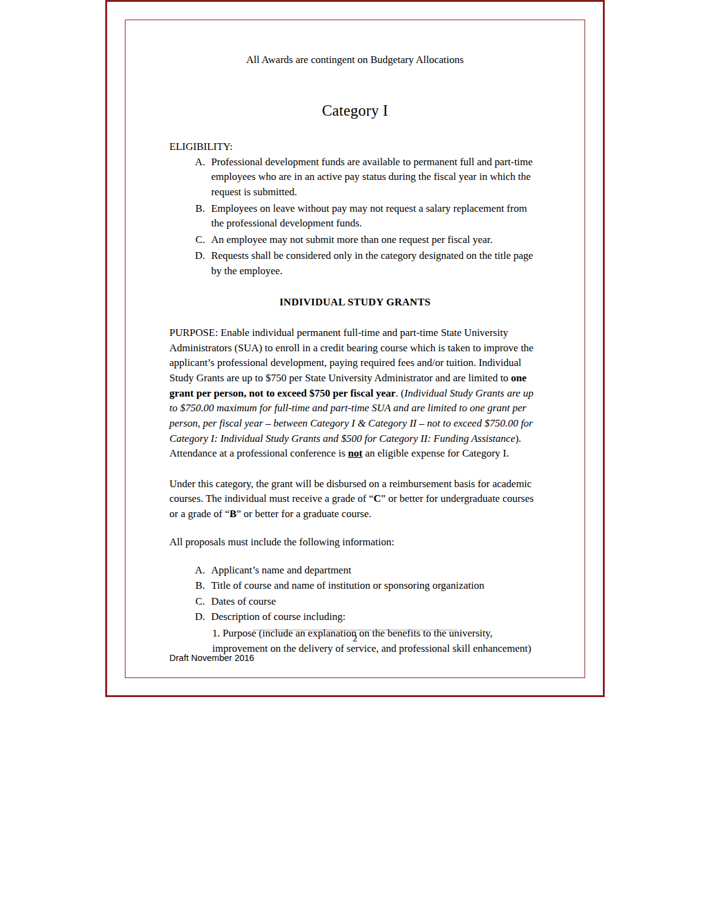All Awards are contingent on Budgetary Allocations
Category I
ELIGIBILITY:
Professional development funds are available to permanent full and part-time employees who are in an active pay status during the fiscal year in which the request is submitted.
Employees on leave without pay may not request a salary replacement from the professional development funds.
An employee may not submit more than one request per fiscal year.
Requests shall be considered only in the category designated on the title page by the employee.
INDIVIDUAL STUDY GRANTS
PURPOSE: Enable individual permanent full-time and part-time State University Administrators (SUA) to enroll in a credit bearing course which is taken to improve the applicant’s professional development, paying required fees and/or tuition. Individual Study Grants are up to $750 per State University Administrator and are limited to one grant per person, not to exceed $750 per fiscal year. (Individual Study Grants are up to $750.00 maximum for full-time and part-time SUA and are limited to one grant per person, per fiscal year – between Category I & Category II – not to exceed $750.00 for Category I: Individual Study Grants and $500 for Category II: Funding Assistance). Attendance at a professional conference is not an eligible expense for Category I.
Under this category, the grant will be disbursed on a reimbursement basis for academic courses. The individual must receive a grade of “C” or better for undergraduate courses or a grade of “B” or better for a graduate course.
All proposals must include the following information:
Applicant’s name and department
Title of course and name of institution or sponsoring organization
Dates of course
Description of course including:
1. Purpose (include an explanation on the benefits to the university, improvement on the delivery of service, and professional skill enhancement)
2
Draft November 2016